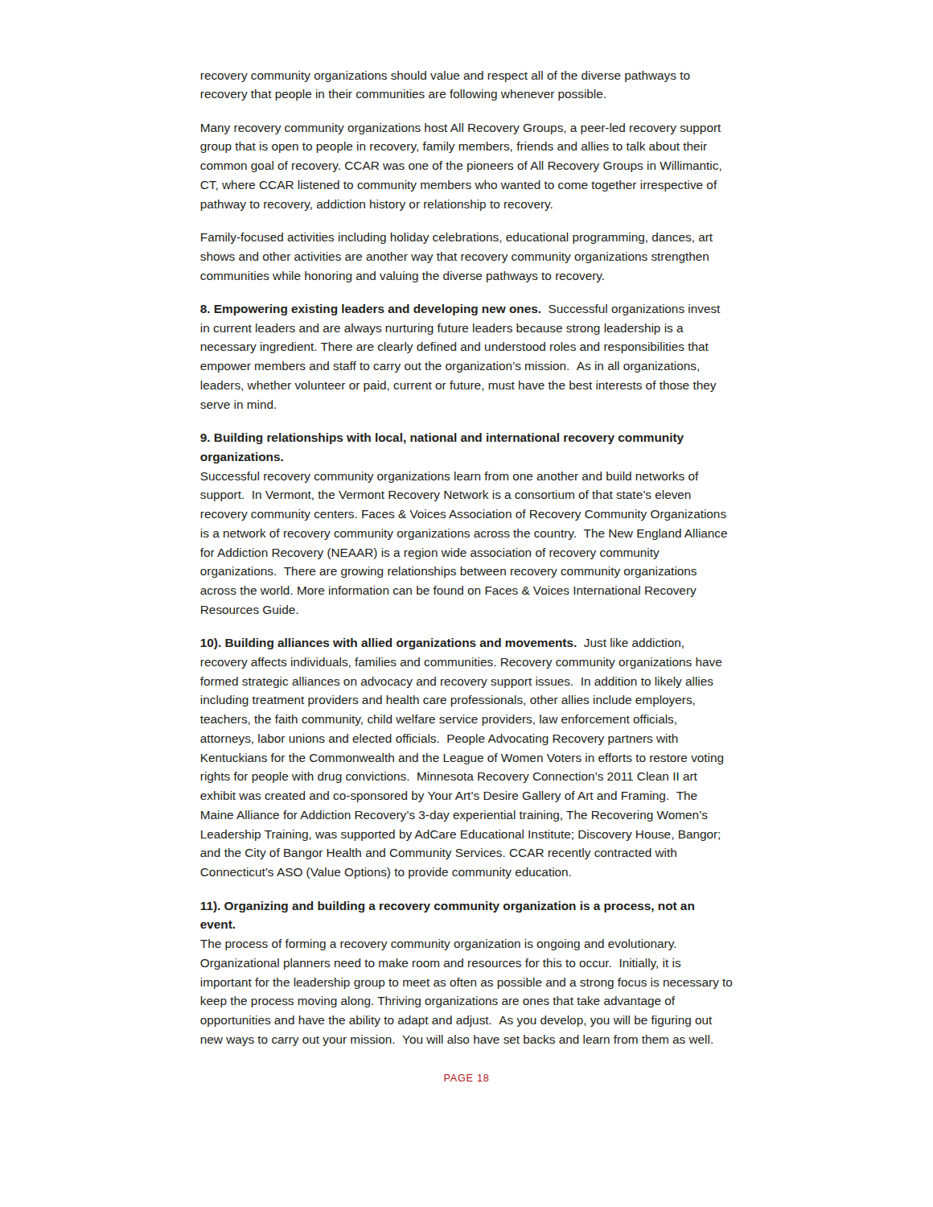recovery community organizations should value and respect all of the diverse pathways to recovery that people in their communities are following whenever possible.
Many recovery community organizations host All Recovery Groups, a peer-led recovery support group that is open to people in recovery, family members, friends and allies to talk about their common goal of recovery. CCAR was one of the pioneers of All Recovery Groups in Willimantic, CT, where CCAR listened to community members who wanted to come together irrespective of pathway to recovery, addiction history or relationship to recovery.
Family-focused activities including holiday celebrations, educational programming, dances, art shows and other activities are another way that recovery community organizations strengthen communities while honoring and valuing the diverse pathways to recovery.
8. Empowering existing leaders and developing new ones. Successful organizations invest in current leaders and are always nurturing future leaders because strong leadership is a necessary ingredient. There are clearly defined and understood roles and responsibilities that empower members and staff to carry out the organization’s mission. As in all organizations, leaders, whether volunteer or paid, current or future, must have the best interests of those they serve in mind.
9. Building relationships with local, national and international recovery community organizations.
Successful recovery community organizations learn from one another and build networks of support. In Vermont, the Vermont Recovery Network is a consortium of that state’s eleven recovery community centers. Faces & Voices Association of Recovery Community Organizations is a network of recovery community organizations across the country. The New England Alliance for Addiction Recovery (NEAAR) is a region wide association of recovery community organizations. There are growing relationships between recovery community organizations across the world. More information can be found on Faces & Voices International Recovery Resources Guide.
10). Building alliances with allied organizations and movements. Just like addiction, recovery affects individuals, families and communities. Recovery community organizations have formed strategic alliances on advocacy and recovery support issues. In addition to likely allies including treatment providers and health care professionals, other allies include employers, teachers, the faith community, child welfare service providers, law enforcement officials, attorneys, labor unions and elected officials. People Advocating Recovery partners with Kentuckians for the Commonwealth and the League of Women Voters in efforts to restore voting rights for people with drug convictions. Minnesota Recovery Connection’s 2011 Clean II art exhibit was created and co-sponsored by Your Art’s Desire Gallery of Art and Framing. The Maine Alliance for Addiction Recovery’s 3-day experiential training, The Recovering Women’s Leadership Training, was supported by AdCare Educational Institute; Discovery House, Bangor; and the City of Bangor Health and Community Services. CCAR recently contracted with Connecticut’s ASO (Value Options) to provide community education.
11). Organizing and building a recovery community organization is a process, not an event.
The process of forming a recovery community organization is ongoing and evolutionary. Organizational planners need to make room and resources for this to occur. Initially, it is important for the leadership group to meet as often as possible and a strong focus is necessary to keep the process moving along. Thriving organizations are ones that take advantage of opportunities and have the ability to adapt and adjust. As you develop, you will be figuring out new ways to carry out your mission. You will also have set backs and learn from them as well.
PAGE 18